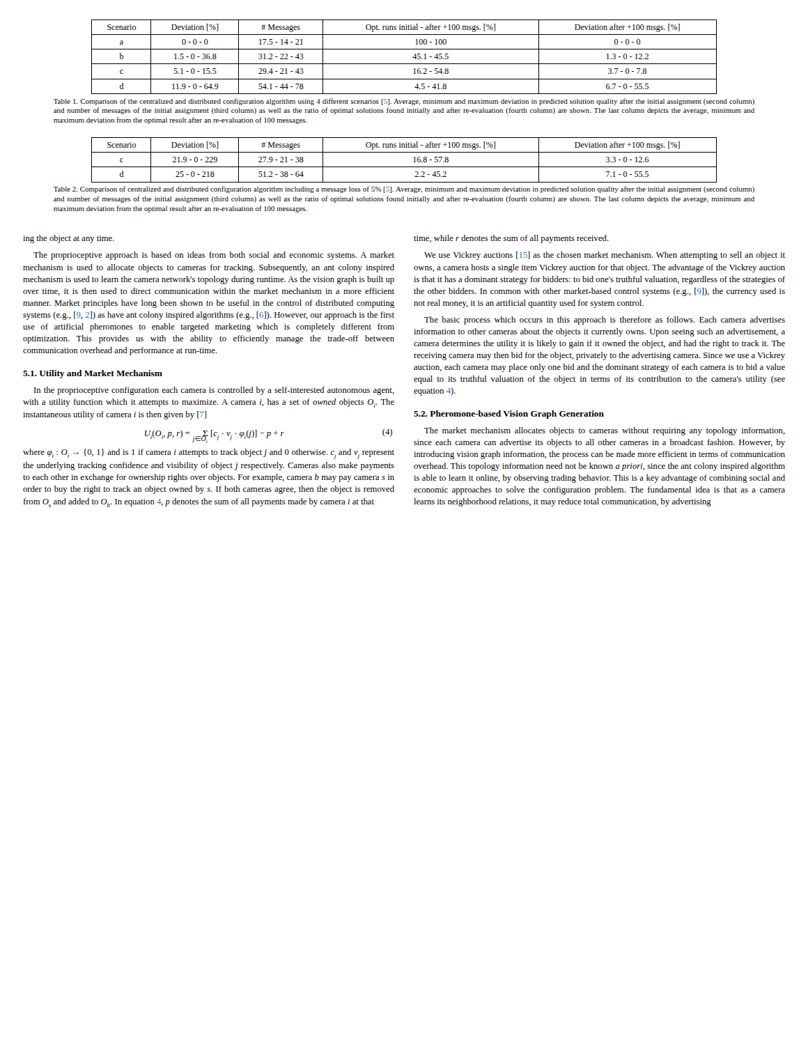| Scenario | Deviation [%] | # Messages | Opt. runs initial - after +100 msgs. [%] | Deviation after +100 msgs. [%] |
| --- | --- | --- | --- | --- |
| a | 0 - 0 - 0 | 17.5 - 14 - 21 | 100 - 100 | 0 - 0 - 0 |
| b | 1.5 - 0 - 36.8 | 31.2 - 22 - 43 | 45.1 - 45.5 | 1.3 - 0 - 12.2 |
| c | 5.1 - 0 - 15.5 | 29.4 - 21 - 43 | 16.2 - 54.8 | 3.7 - 0 - 7.8 |
| d | 11.9 - 0 - 64.9 | 54.1 - 44 - 78 | 4.5 - 41.8 | 6.7 - 0 - 55.5 |
Table 1. Comparison of the centralized and distributed configuration algorithm using 4 different scenarios [5]. Average, minimum and maximum deviation in predicted solution quality after the initial assignment (second column) and number of messages of the initial assignment (third column) as well as the ratio of optimal solutions found initially and after re-evaluation (fourth column) are shown. The last column depicts the average, minimum and maximum deviation from the optimal result after an re-evaluation of 100 messages.
| Scenario | Deviation [%] | # Messages | Opt. runs initial - after +100 msgs. [%] | Deviation after +100 msgs. [%] |
| --- | --- | --- | --- | --- |
| c | 21.9 - 0 - 229 | 27.9 - 21 - 38 | 16.8 - 57.8 | 3.3 - 0 - 12.6 |
| d | 25 - 0 - 218 | 51.2 - 38 - 64 | 2.2 - 45.2 | 7.1 - 0 - 55.5 |
Table 2. Comparison of centralized and distributed configuration algorithm including a message loss of 5% [5]. Average, minimum and maximum deviation in predicted solution quality after the initial assignment (second column) and number of messages of the initial assignment (third column) as well as the ratio of optimal solutions found initially and after re-evaluation (fourth column) are shown. The last column depicts the average, minimum and maximum deviation from the optimal result after an re-evaluation of 100 messages.
ing the object at any time.
The proprioceptive approach is based on ideas from both social and economic systems. A market mechanism is used to allocate objects to cameras for tracking. Subsequently, an ant colony inspired mechanism is used to learn the camera network's topology during runtime. As the vision graph is built up over time, it is then used to direct communication within the market mechanism in a more efficient manner. Market principles have long been shown to be useful in the control of distributed computing systems (e.g., [9, 2]) as have ant colony inspired algorithms (e.g., [6]). However, our approach is the first use of artificial pheromones to enable targeted marketing which is completely different from optimization. This provides us with the ability to efficiently manage the trade-off between communication overhead and performance at run-time.
5.1. Utility and Market Mechanism
In the proprioceptive configuration each camera is controlled by a self-interested autonomous agent, with a utility function which it attempts to maximize. A camera i, has a set of owned objects Oi. The instantaneous utility of camera i is then given by [7]
Ui(Oi, p, r) = Σ
j∈Oi [cj · vj · φi(j)] − p + r (4)
where φi : Oi → {0, 1} and is 1 if camera i attempts to track object j and 0 otherwise. cj and vj represent the underlying tracking confidence and visibility of object j respectively. Cameras also make payments to each other in exchange for ownership rights over objects. For example, camera b may pay camera s in order to buy the right to track an object owned by s. If both cameras agree, then the object is removed from Os and added to Ob. In equation 4, p denotes the sum of all payments made by camera i at that
time, while r denotes the sum of all payments received.
We use Vickrey auctions [15] as the chosen market mechanism. When attempting to sell an object it owns, a camera hosts a single item Vickrey auction for that object. The advantage of the Vickrey auction is that it has a dominant strategy for bidders: to bid one's truthful valuation, regardless of the strategies of the other bidders. In common with other market-based control systems (e.g., [9]), the currency used is not real money, it is an artificial quantity used for system control.
The basic process which occurs in this approach is therefore as follows. Each camera advertises information to other cameras about the objects it currently owns. Upon seeing such an advertisement, a camera determines the utility it is likely to gain if it owned the object, and had the right to track it. The receiving camera may then bid for the object, privately to the advertising camera. Since we use a Vickrey auction, each camera may place only one bid and the dominant strategy of each camera is to bid a value equal to its truthful valuation of the object in terms of its contribution to the camera's utility (see equation 4).
5.2. Pheromone-based Vision Graph Generation
The market mechanism allocates objects to cameras without requiring any topology information, since each camera can advertise its objects to all other cameras in a broadcast fashion. However, by introducing vision graph information, the process can be made more efficient in terms of communication overhead. This topology information need not be known a priori, since the ant colony inspired algorithm is able to learn it online, by observing trading behavior. This is a key advantage of combining social and economic approaches to solve the configuration problem. The fundamental idea is that as a camera learns its neighborhood relations, it may reduce total communication, by advertising